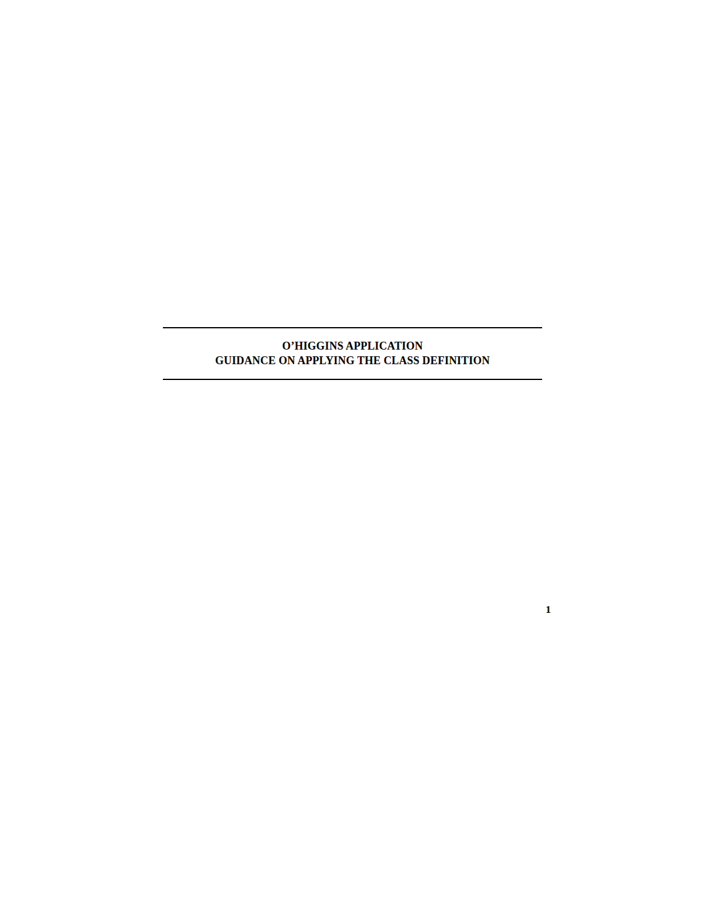O’HIGGINS APPLICATION
GUIDANCE ON APPLYING THE CLASS DEFINITION
1